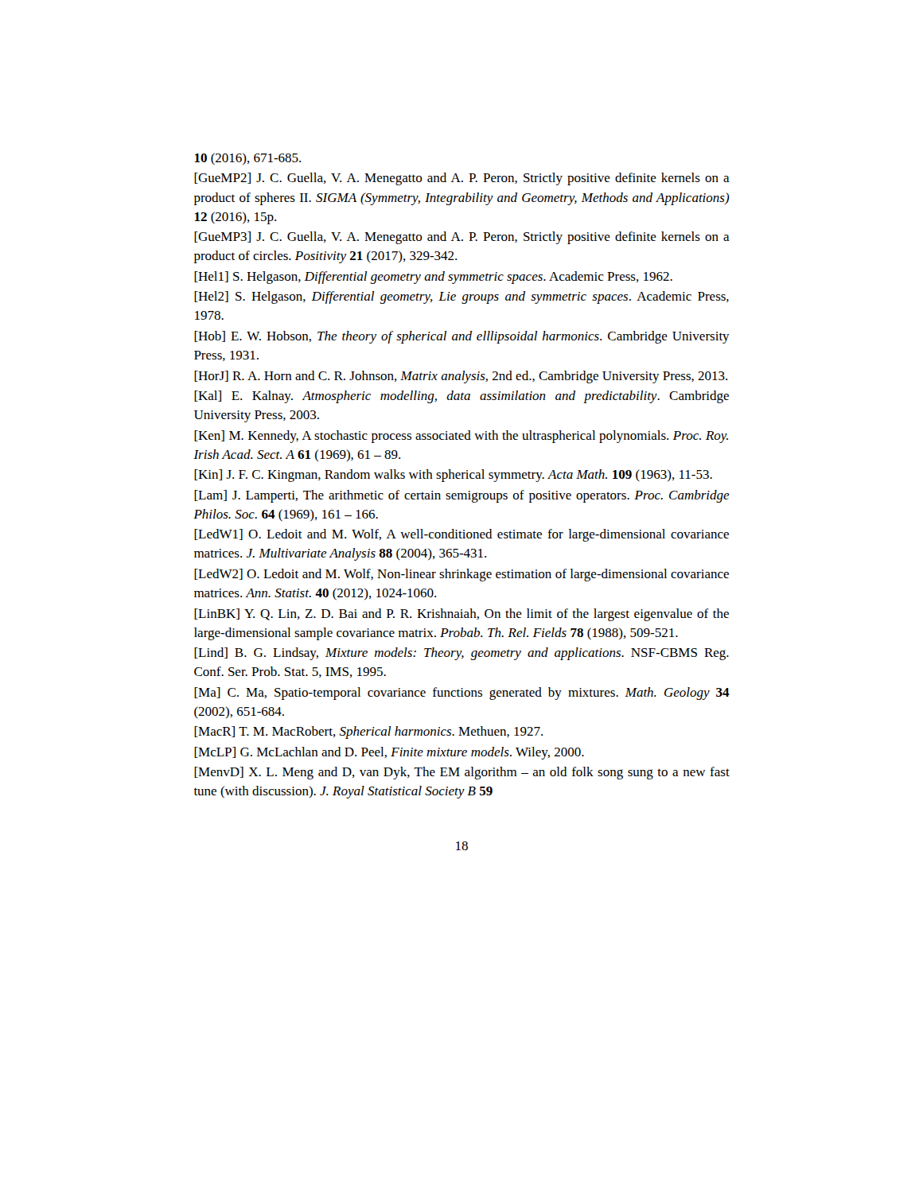10 (2016), 671-685.
[GueMP2] J. C. Guella, V. A. Menegatto and A. P. Peron, Strictly positive definite kernels on a product of spheres II. SIGMA (Symmetry, Integrability and Geometry, Methods and Applications) 12 (2016), 15p.
[GueMP3] J. C. Guella, V. A. Menegatto and A. P. Peron, Strictly positive definite kernels on a product of circles. Positivity 21 (2017), 329-342.
[Hel1] S. Helgason, Differential geometry and symmetric spaces. Academic Press, 1962.
[Hel2] S. Helgason, Differential geometry, Lie groups and symmetric spaces. Academic Press, 1978.
[Hob] E. W. Hobson, The theory of spherical and elllipsoidal harmonics. Cambridge University Press, 1931.
[HorJ] R. A. Horn and C. R. Johnson, Matrix analysis, 2nd ed., Cambridge University Press, 2013.
[Kal] E. Kalnay. Atmospheric modelling, data assimilation and predictability. Cambridge University Press, 2003.
[Ken] M. Kennedy, A stochastic process associated with the ultraspherical polynomials. Proc. Roy. Irish Acad. Sect. A 61 (1969), 61 – 89.
[Kin] J. F. C. Kingman, Random walks with spherical symmetry. Acta Math. 109 (1963), 11-53.
[Lam] J. Lamperti, The arithmetic of certain semigroups of positive operators. Proc. Cambridge Philos. Soc. 64 (1969), 161 – 166.
[LedW1] O. Ledoit and M. Wolf, A well-conditioned estimate for large-dimensional covariance matrices. J. Multivariate Analysis 88 (2004), 365-431.
[LedW2] O. Ledoit and M. Wolf, Non-linear shrinkage estimation of large-dimensional covariance matrices. Ann. Statist. 40 (2012), 1024-1060.
[LinBK] Y. Q. Lin, Z. D. Bai and P. R. Krishnaiah, On the limit of the largest eigenvalue of the large-dimensional sample covariance matrix. Probab. Th. Rel. Fields 78 (1988), 509-521.
[Lind] B. G. Lindsay, Mixture models: Theory, geometry and applications. NSF-CBMS Reg. Conf. Ser. Prob. Stat. 5, IMS, 1995.
[Ma] C. Ma, Spatio-temporal covariance functions generated by mixtures. Math. Geology 34 (2002), 651-684.
[MacR] T. M. MacRobert, Spherical harmonics. Methuen, 1927.
[McLP] G. McLachlan and D. Peel, Finite mixture models. Wiley, 2000.
[MenvD] X. L. Meng and D, van Dyk, The EM algorithm – an old folk song sung to a new fast tune (with discussion). J. Royal Statistical Society B 59
18